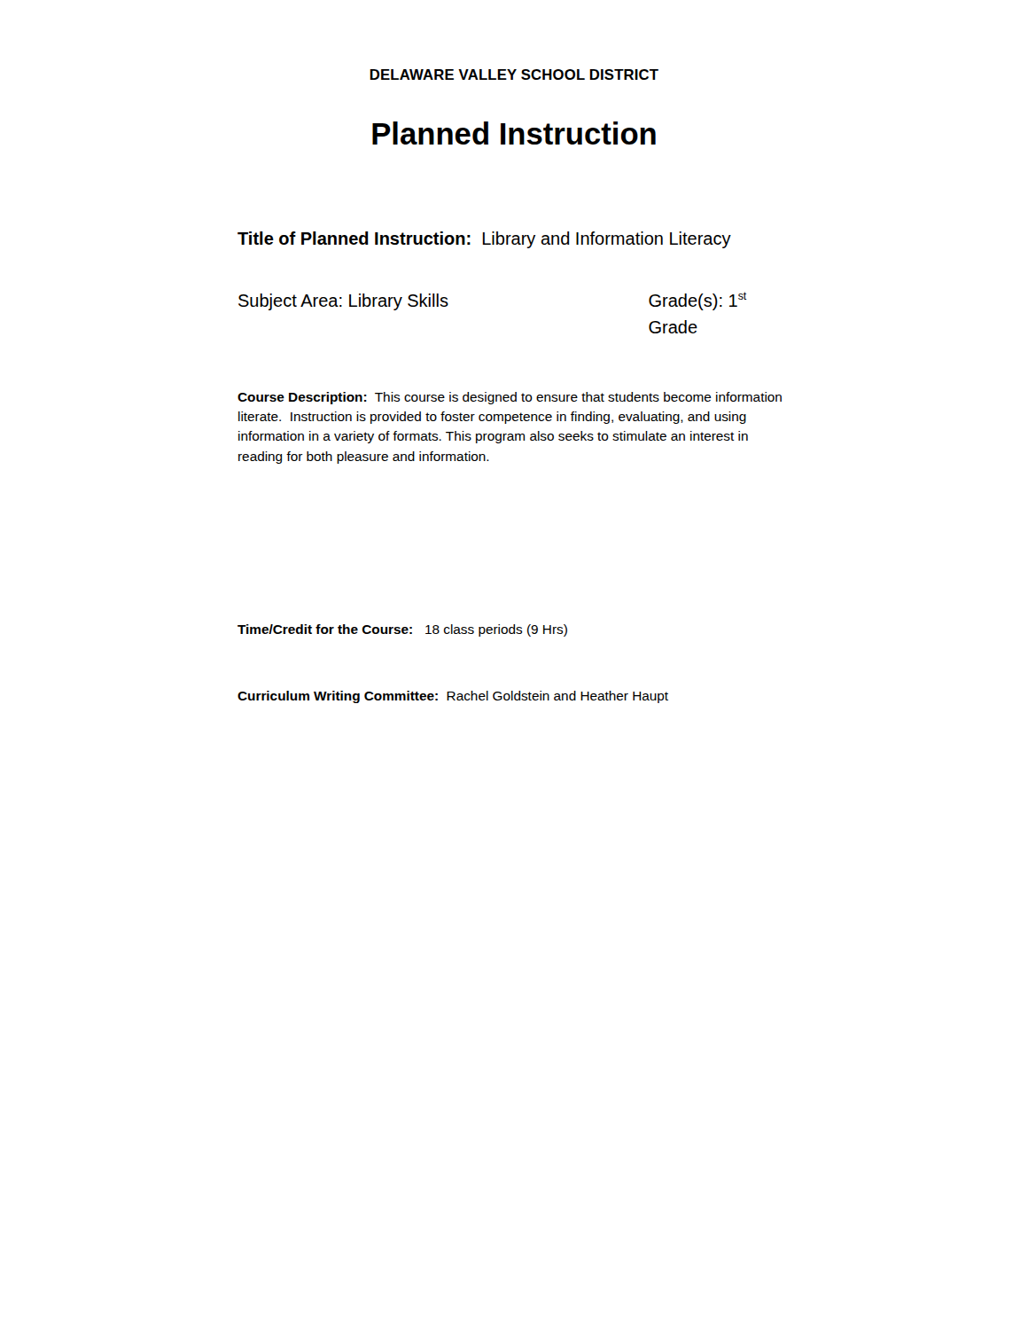DELAWARE VALLEY SCHOOL DISTRICT
Planned Instruction
Title of Planned Instruction: Library and Information Literacy
Subject Area: Library Skills
Grade(s): 1st Grade
Course Description: This course is designed to ensure that students become information literate. Instruction is provided to foster competence in finding, evaluating, and using information in a variety of formats. This program also seeks to stimulate an interest in reading for both pleasure and information.
Time/Credit for the Course: 18 class periods (9 Hrs)
Curriculum Writing Committee: Rachel Goldstein and Heather Haupt